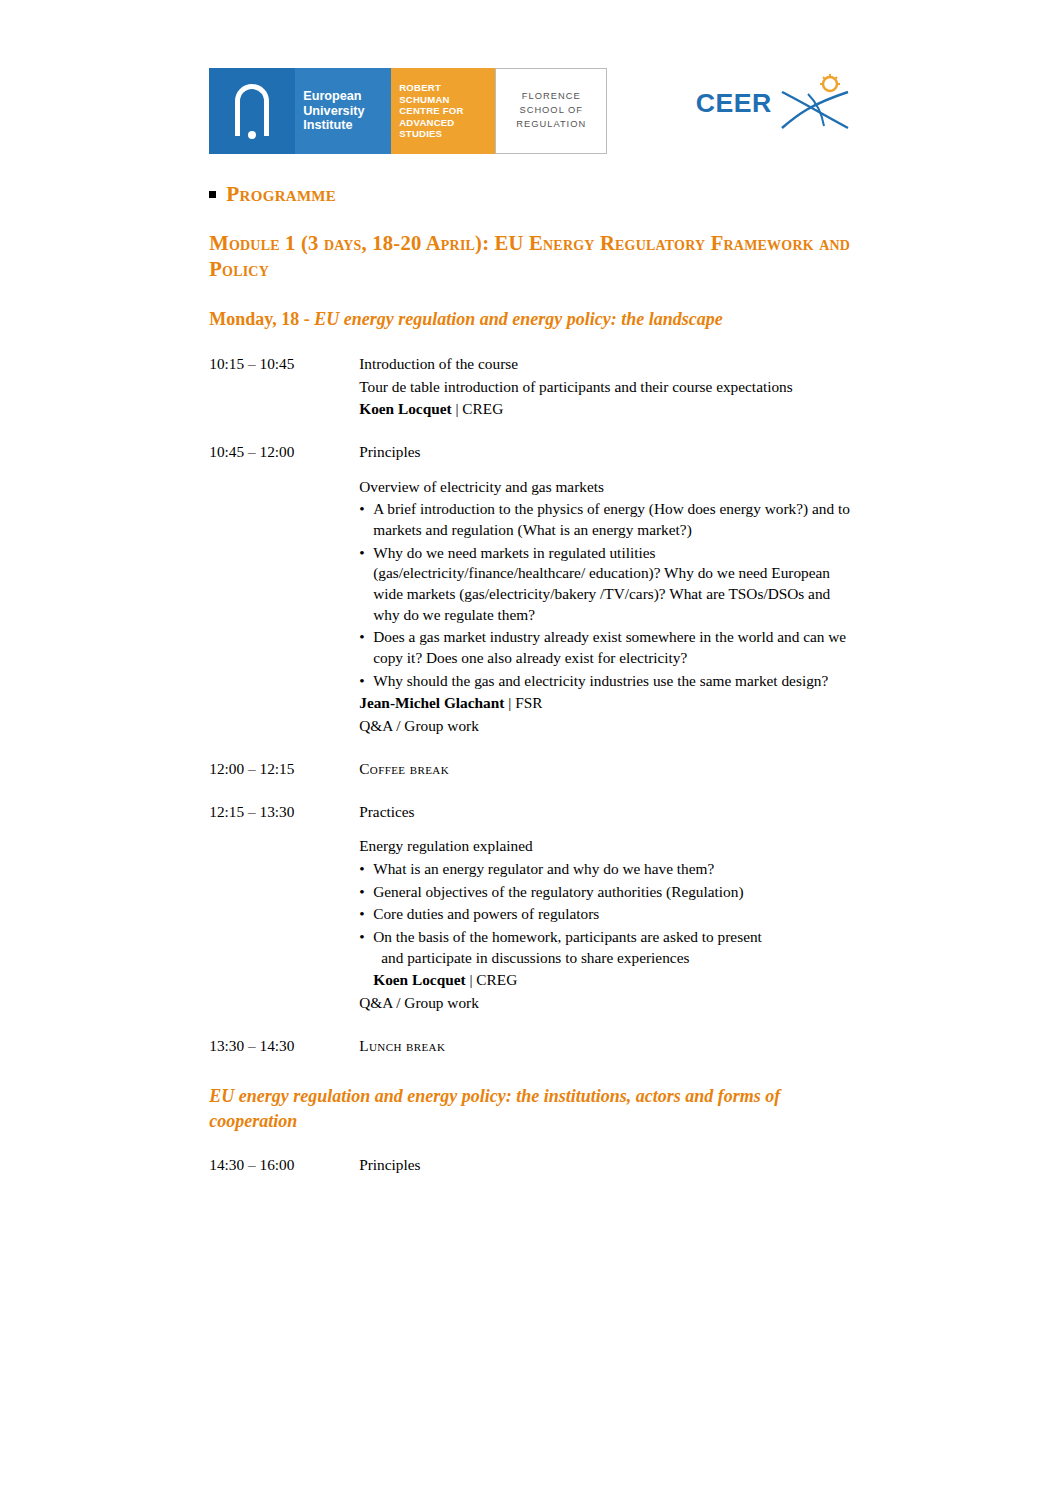European
University
Institute
Robert
Schuman
Centre for
Advanced
Studies
Florence
School of
Regulation
CEER
Programme
Module 1 (3 days, 18-20 April): EU Energy Regulatory Framework and Policy
Monday, 18 - EU energy regulation and energy policy: the landscape
10:15 – 10:45
Introduction of the course
Tour de table introduction of participants and their course expectations
Koen Locquet | CREG
10:45 – 12:00
Principles
Overview of electricity and gas markets
A brief introduction to the physics of energy (How does energy work?) and to markets and regulation (What is an energy market?)
Why do we need markets in regulated utilities (gas/electricity/finance/healthcare/ education)? Why do we need European wide markets (gas/electricity/bakery /TV/cars)? What are TSOs/DSOs and why do we regulate them?
Does a gas market industry already exist somewhere in the world and can we copy it? Does one also already exist for electricity?
Why should the gas and electricity industries use the same market design?
Jean-Michel Glachant | FSR
Q&A / Group work
12:00 – 12:15
Coffee break
12:15 – 13:30
Practices
Energy regulation explained
What is an energy regulator and why do we have them?
General objectives of the regulatory authorities (Regulation)
Core duties and powers of regulators
On the basis of the homework, participants are asked to presentand participate in discussions to share experiences
Koen Locquet | CREG
Q&A / Group work
13:30 – 14:30
Lunch break
EU energy regulation and energy policy: the institutions, actors and forms of cooperation
14:30 – 16:00
Principles